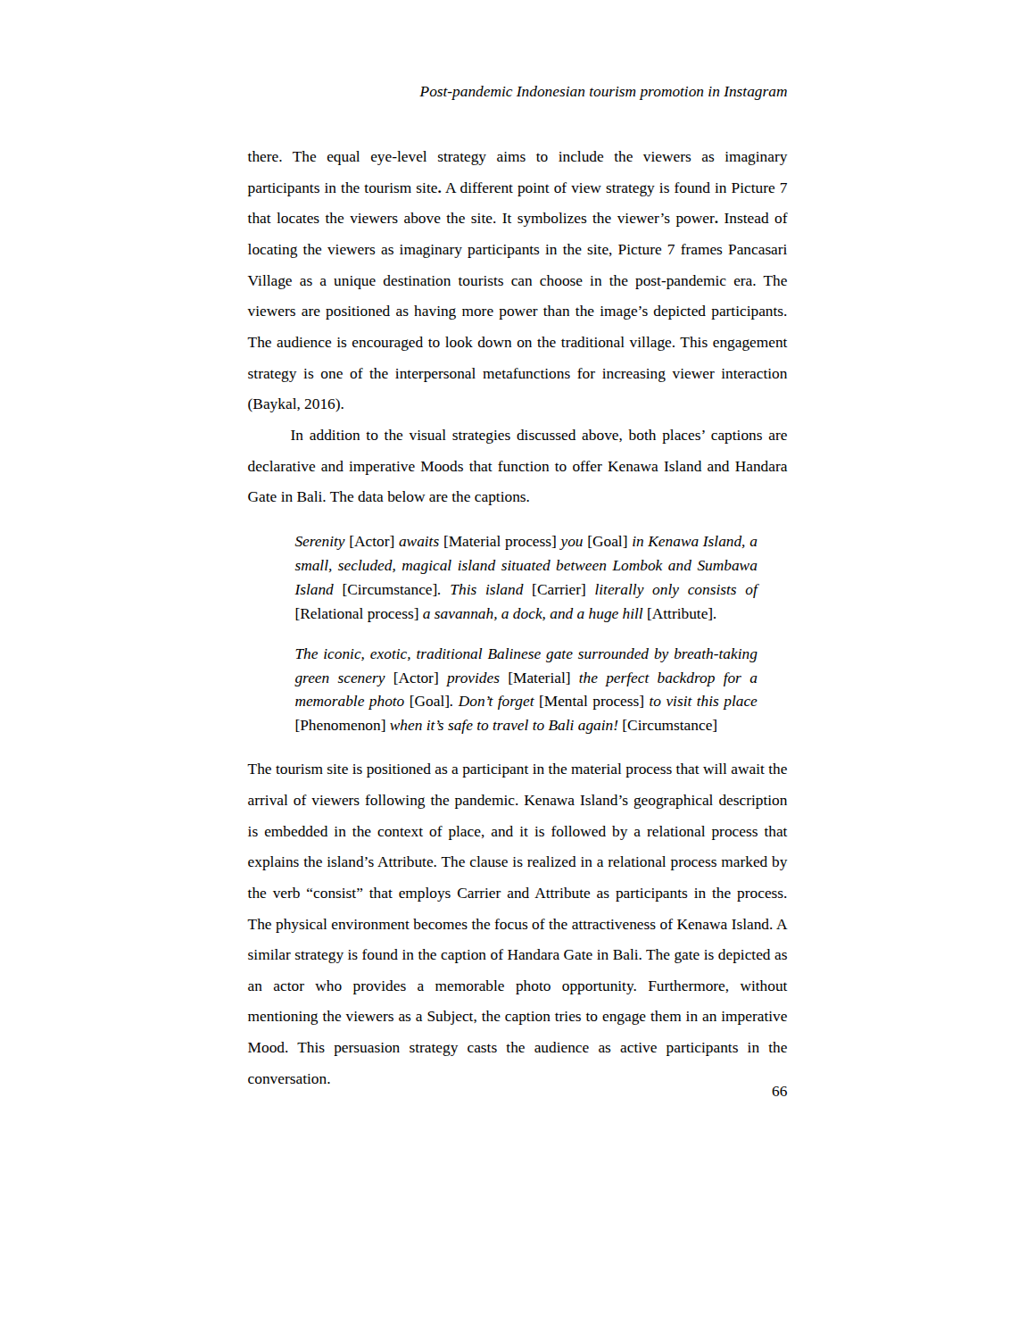Post-pandemic Indonesian tourism promotion in Instagram
there. The equal eye-level strategy aims to include the viewers as imaginary participants in the tourism site. A different point of view strategy is found in Picture 7 that locates the viewers above the site. It symbolizes the viewer’s power. Instead of locating the viewers as imaginary participants in the site, Picture 7 frames Pancasari Village as a unique destination tourists can choose in the post-pandemic era. The viewers are positioned as having more power than the image’s depicted participants. The audience is encouraged to look down on the traditional village. This engagement strategy is one of the interpersonal metafunctions for increasing viewer interaction (Baykal, 2016).
In addition to the visual strategies discussed above, both places’ captions are declarative and imperative Moods that function to offer Kenawa Island and Handara Gate in Bali. The data below are the captions.
Serenity [Actor] awaits [Material process] you [Goal] in Kenawa Island, a small, secluded, magical island situated between Lombok and Sumbawa Island [Circumstance]. This island [Carrier] literally only consists of [Relational process] a savannah, a dock, and a huge hill [Attribute].
The iconic, exotic, traditional Balinese gate surrounded by breath-taking green scenery [Actor] provides [Material] the perfect backdrop for a memorable photo [Goal]. Don’t forget [Mental process] to visit this place [Phenomenon] when it’s safe to travel to Bali again! [Circumstance]
The tourism site is positioned as a participant in the material process that will await the arrival of viewers following the pandemic. Kenawa Island’s geographical description is embedded in the context of place, and it is followed by a relational process that explains the island’s Attribute. The clause is realized in a relational process marked by the verb “consist” that employs Carrier and Attribute as participants in the process. The physical environment becomes the focus of the attractiveness of Kenawa Island. A similar strategy is found in the caption of Handara Gate in Bali. The gate is depicted as an actor who provides a memorable photo opportunity. Furthermore, without mentioning the viewers as a Subject, the caption tries to engage them in an imperative Mood. This persuasion strategy casts the audience as active participants in the conversation.
66